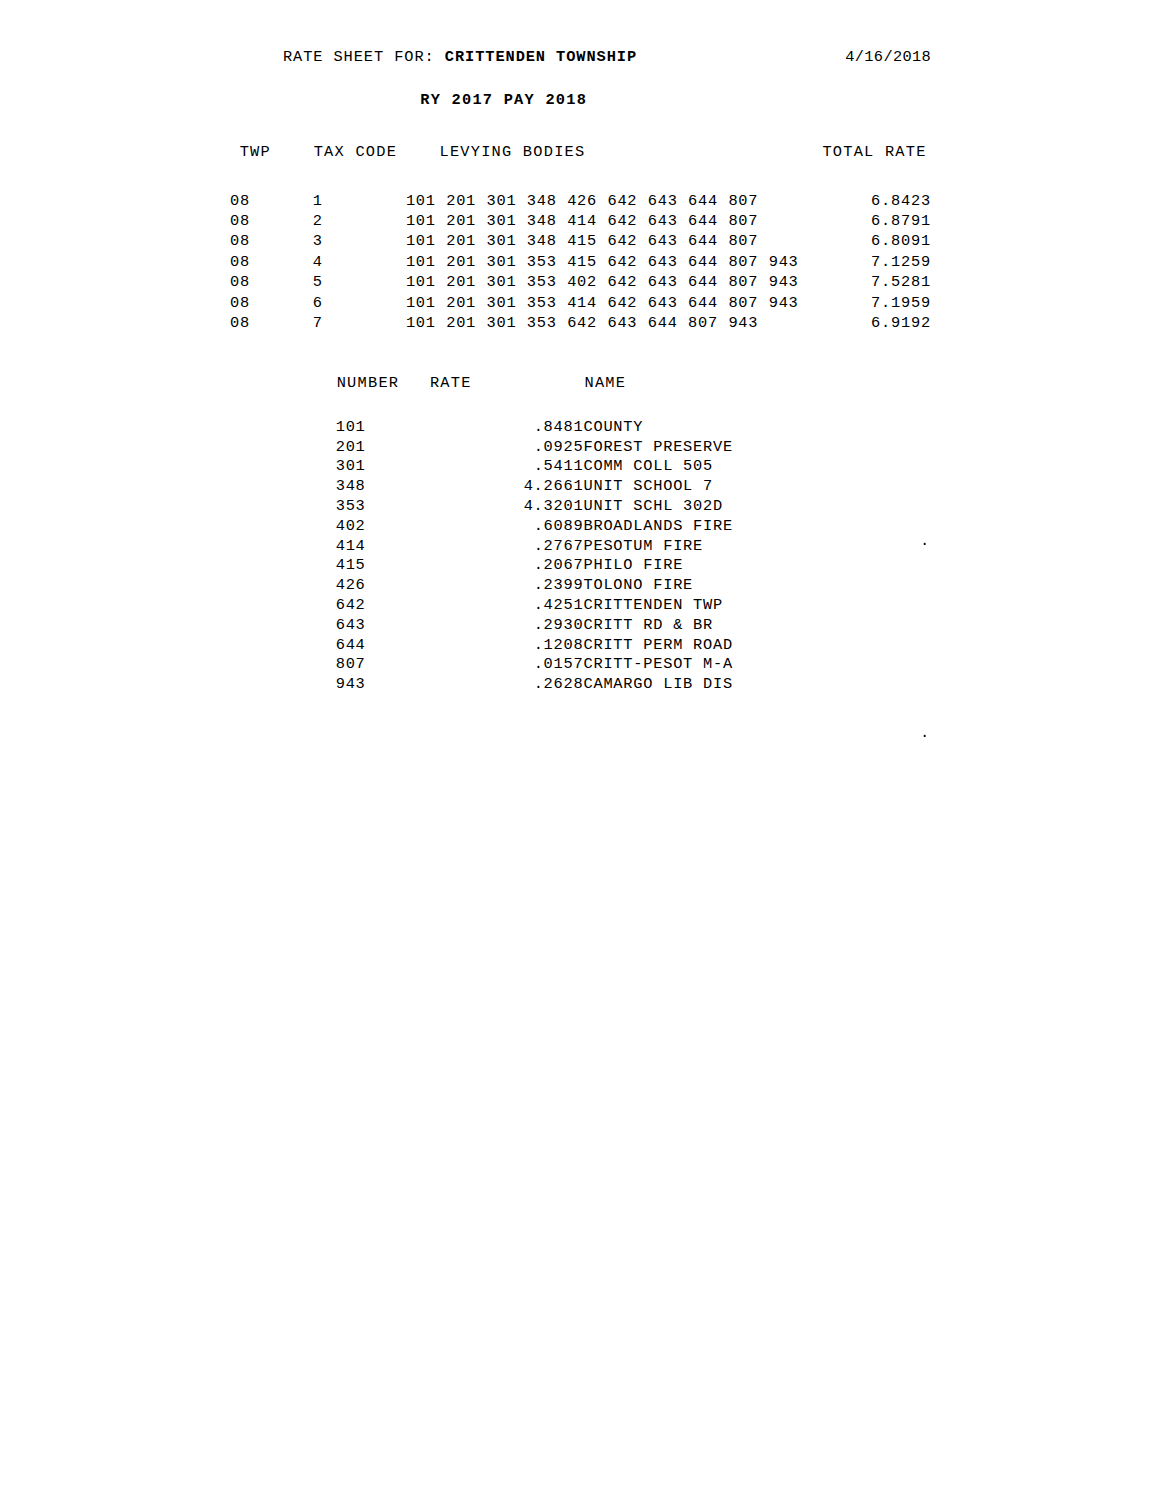RATE SHEET FOR: CRITTENDEN TOWNSHIP
4/16/2018
RY 2017 PAY 2018
| TWP | TAX CODE | LEVYING BODIES | TOTAL RATE |
| --- | --- | --- | --- |
| 08 | 1 | 101 201 301 348 426 642 643 644 807 | 6.8423 |
| 08 | 2 | 101 201 301 348 414 642 643 644 807 | 6.8791 |
| 08 | 3 | 101 201 301 348 415 642 643 644 807 | 6.8091 |
| 08 | 4 | 101 201 301 353 415 642 643 644 807 943 | 7.1259 |
| 08 | 5 | 101 201 301 353 402 642 643 644 807 943 | 7.5281 |
| 08 | 6 | 101 201 301 353 414 642 643 644 807 943 | 7.1959 |
| 08 | 7 | 101 201 301 353 642 643 644 807 943 | 6.9192 |
| NUMBER | RATE | NAME |
| --- | --- | --- |
| 101 | .8481 | COUNTY |
| 201 | .0925 | FOREST PRESERVE |
| 301 | .5411 | COMM COLL 505 |
| 348 | 4.2661 | UNIT SCHOOL 7 |
| 353 | 4.3201 | UNIT SCHL 302D |
| 402 | .6089 | BROADLANDS FIRE |
| 414 | .2767 | PESOTUM FIRE |
| 415 | .2067 | PHILO FIRE |
| 426 | .2399 | TOLONO FIRE |
| 642 | .4251 | CRITTENDEN TWP |
| 643 | .2930 | CRITT RD & BR |
| 644 | .1208 | CRITT PERM ROAD |
| 807 | .0157 | CRITT-PESOT M-A |
| 943 | .2628 | CAMARGO LIB DIS |
.
.